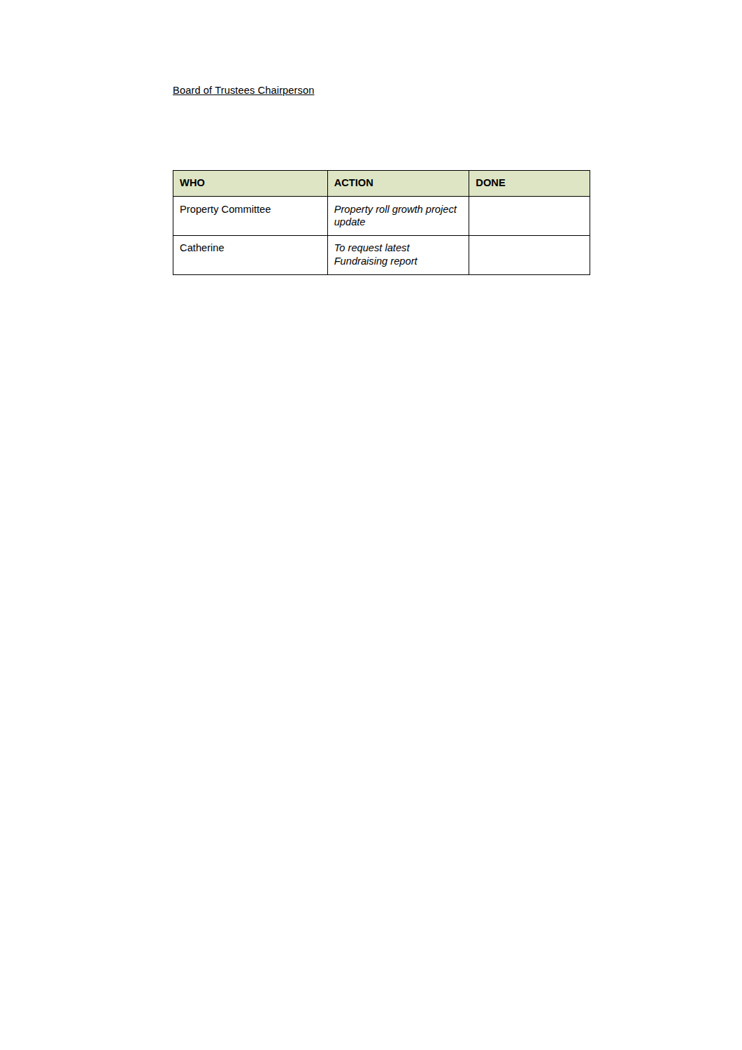Board of Trustees Chairperson
| WHO | ACTION | DONE |
| --- | --- | --- |
| Property Committee | Property roll growth project update | |
| Catherine | To request latest Fundraising report | |